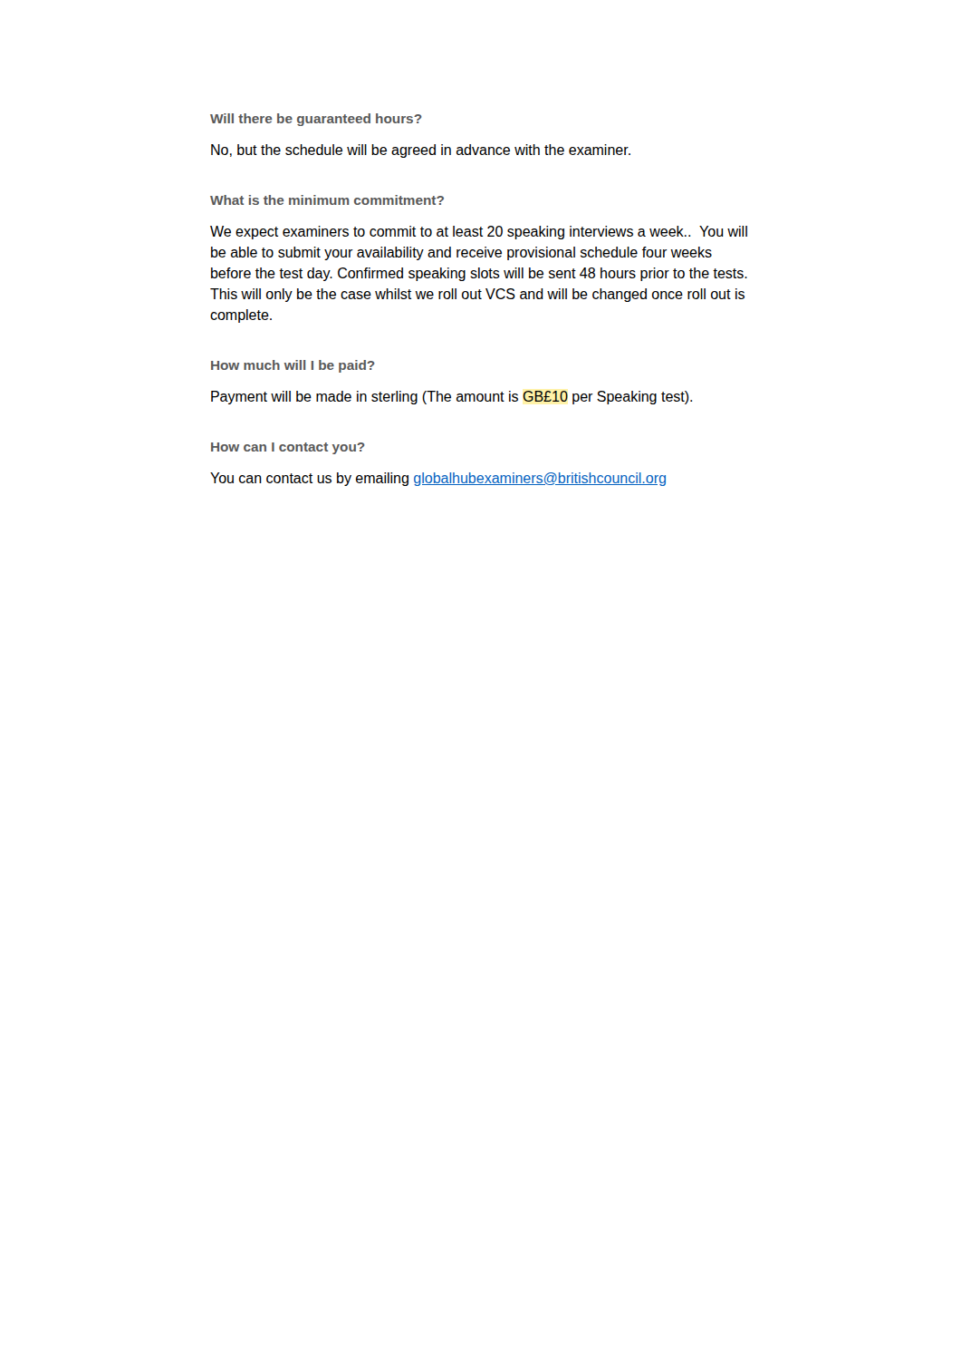Will there be guaranteed hours?
No, but the schedule will be agreed in advance with the examiner.
What is the minimum commitment?
We expect examiners to commit to at least 20 speaking interviews a week.. You will be able to submit your availability and receive provisional schedule four weeks before the test day. Confirmed speaking slots will be sent 48 hours prior to the tests. This will only be the case whilst we roll out VCS and will be changed once roll out is complete.
How much will I be paid?
Payment will be made in sterling (The amount is GB£10 per Speaking test).
How can I contact you?
You can contact us by emailing globalhubexaminers@britishcouncil.org